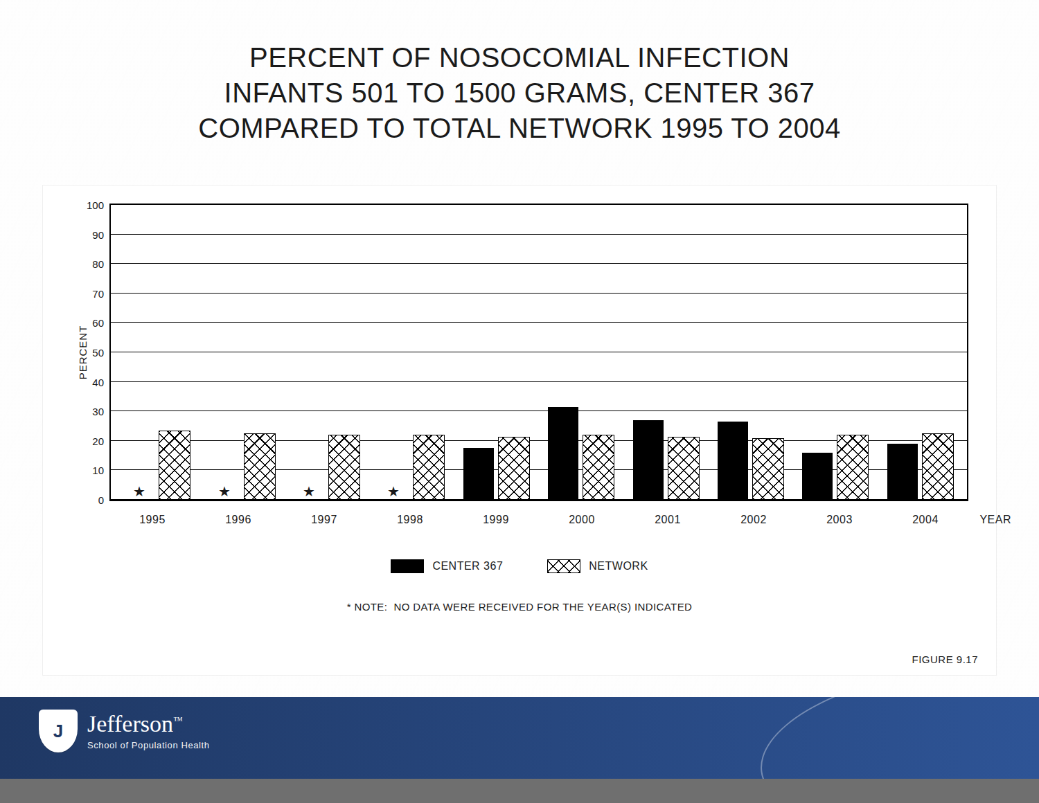PERCENT OF NOSOCOMIAL INFECTION
INFANTS 501 TO 1500 GRAMS, CENTER 367
COMPARED TO TOTAL NETWORK 1995 TO 2004
PERCENT
0
10
20
30
40
50
60
70
80
90
100
★
★
★
★
19951996199719981999 20002001200220032004 YEAR
CENTER 367
NETWORK
* NOTE: NO DATA WERE RECEIVED FOR THE YEAR(S) INDICATED
FIGURE 9.17
J
Jefferson™
School of Population Health